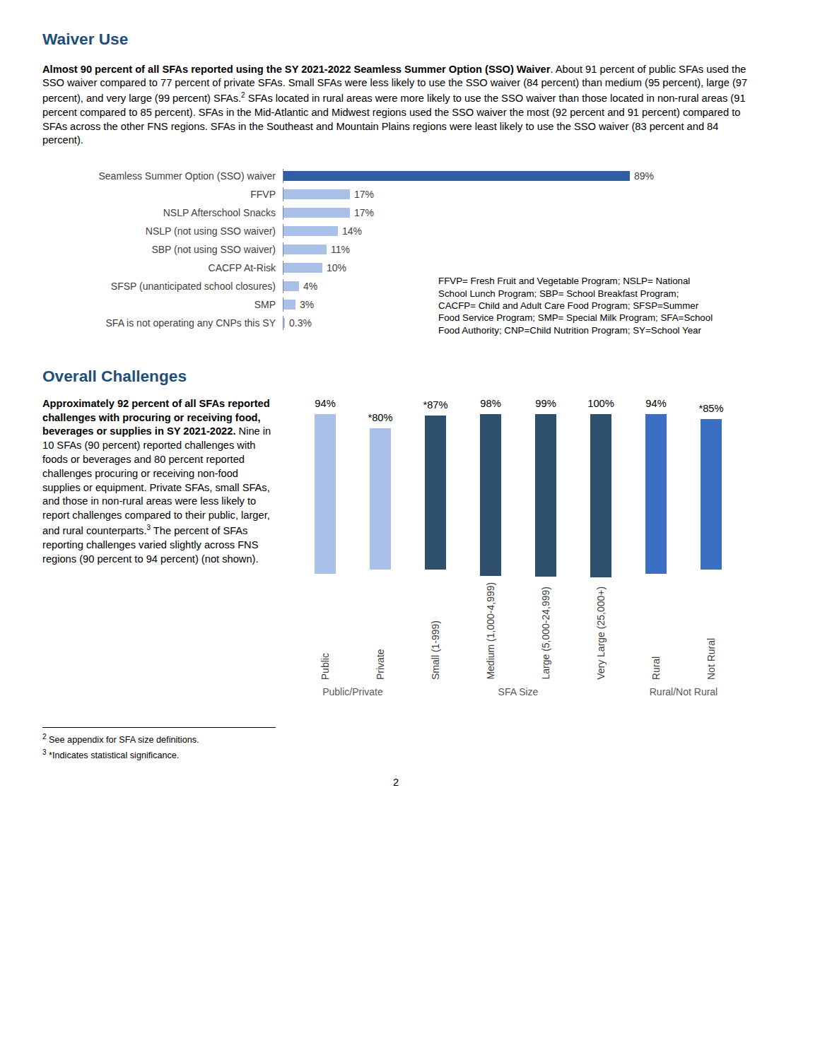Waiver Use
Almost 90 percent of all SFAs reported using the SY 2021-2022 Seamless Summer Option (SSO) Waiver. About 91 percent of public SFAs used the SSO waiver compared to 77 percent of private SFAs. Small SFAs were less likely to use the SSO waiver (84 percent) than medium (95 percent), large (97 percent), and very large (99 percent) SFAs.2 SFAs located in rural areas were more likely to use the SSO waiver than those located in non-rural areas (91 percent compared to 85 percent). SFAs in the Mid-Atlantic and Midwest regions used the SSO waiver the most (92 percent and 91 percent) compared to SFAs across the other FNS regions. SFAs in the Southeast and Mountain Plains regions were least likely to use the SSO waiver (83 percent and 84 percent).
Seamless Summer Option (SSO) waiver
89%
FFVP
17%
NSLP Afterschool Snacks
17%
NSLP (not using SSO waiver)
14%
SBP (not using SSO waiver)
11%
CACFP At-Risk
10%
SFSP (unanticipated school closures)
4%
SMP
3%
SFA is not operating any CNPs this SY
0.3%
FFVP= Fresh Fruit and Vegetable Program; NSLP= National School Lunch Program; SBP= School Breakfast Program; CACFP= Child and Adult Care Food Program; SFSP=Summer Food Service Program; SMP= Special Milk Program; SFA=School Food Authority; CNP=Child Nutrition Program; SY=School Year
Overall Challenges
Approximately 92 percent of all SFAs reported challenges with procuring or receiving food, beverages or supplies in SY 2021-2022. Nine in 10 SFAs (90 percent) reported challenges with foods or beverages and 80 percent reported challenges procuring or receiving non-food supplies or equipment. Private SFAs, small SFAs, and those in non-rural areas were less likely to report challenges compared to their public, larger, and rural counterparts.3 The percent of SFAs reporting challenges varied slightly across FNS regions (90 percent to 94 percent) (not shown).
94%
Public
*80%
Private
*87%
Small (1-999)
98%
Medium (1,000-4,999)
99%
Large (5,000-24,999)
100%
Very Large (25,000+)
94%
Rural
*85%
Not Rural
Public/Private
SFA Size
Rural/Not Rural
2 See appendix for SFA size definitions.
3 *Indicates statistical significance.
2